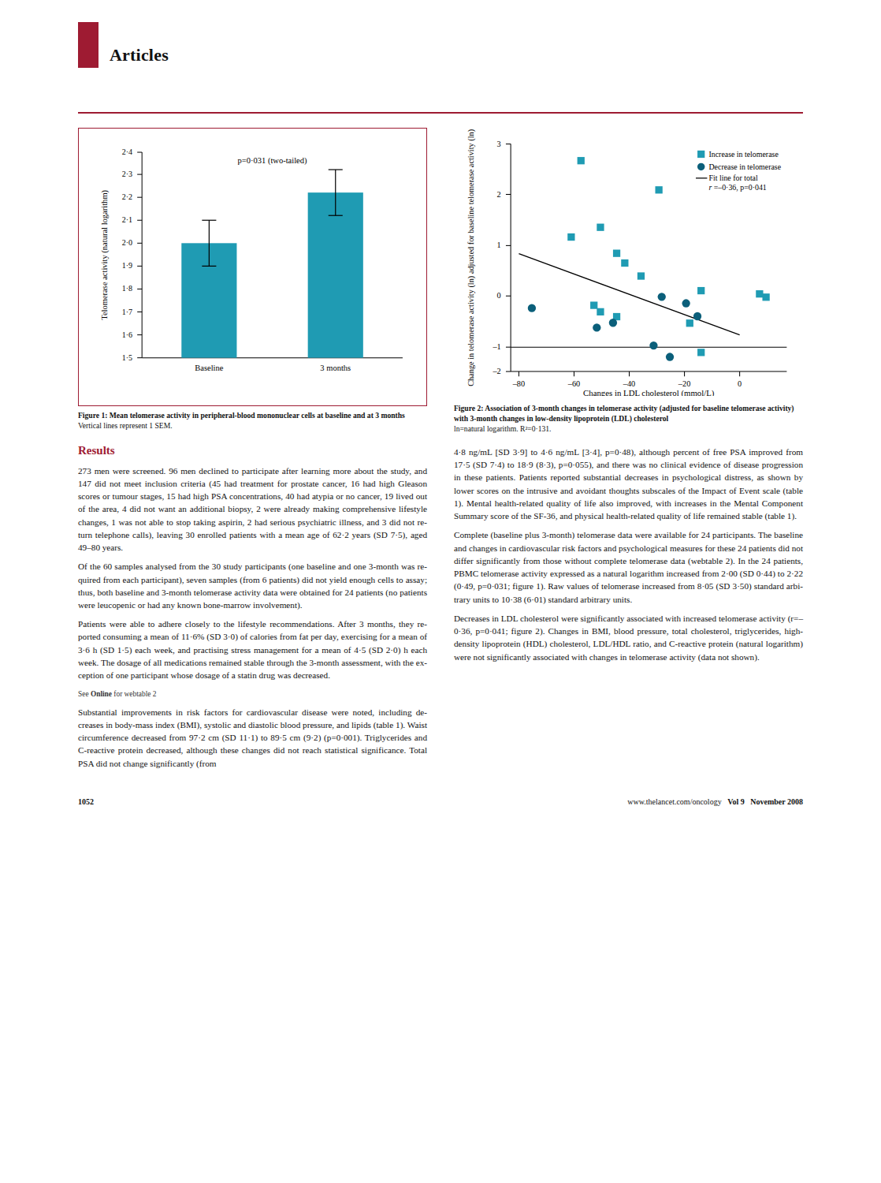Articles
1·5 1·6 1·7 1·8 1·9 2·0 2·1 2·2 2·3 2·4 Telomerase activity (natural logarithm) p=0·031 (two-tailed) Baseline 3 months
Figure 1: Mean telomerase activity in peripheral-blood mononuclear cells at baseline and at 3 months
Vertical lines represent 1 SEM.
Results
273 men were screened. 96 men declined to participate after learning more about the study, and 147 did not meet inclusion criteria (45 had treatment for prostate cancer, 16 had high Gleason scores or tumour stages, 15 had high PSA concentrations, 40 had atypia or no cancer, 19 lived out of the area, 4 did not want an additional biopsy, 2 were already making comprehensive lifestyle changes, 1 was not able to stop taking aspirin, 2 had serious psychiatric illness, and 3 did not return telephone calls), leaving 30 enrolled patients with a mean age of 62·2 years (SD 7·5), aged 49–80 years.
Of the 60 samples analysed from the 30 study participants (one baseline and one 3-month was required from each participant), seven samples (from 6 patients) did not yield enough cells to assay; thus, both baseline and 3-month telomerase activity data were obtained for 24 patients (no patients were leucopenic or had any known bone-marrow involvement).
Patients were able to adhere closely to the lifestyle recommendations. After 3 months, they reported consuming a mean of 11·6% (SD 3·0) of calories from fat per day, exercising for a mean of 3·6 h (SD 1·5) each week, and practising stress management for a mean of 4·5 (SD 2·0) h each week. The dosage of all medications remained stable through the 3-month assessment, with the exception of one participant whose dosage of a statin drug was decreased.
See Online for webtable 2
Substantial improvements in risk factors for cardiovascular disease were noted, including decreases in body-mass index (BMI), systolic and diastolic blood pressure, and lipids (table 1). Waist circumference decreased from 97·2 cm (SD 11·1) to 89·5 cm (9·2) (p=0·001). Triglycerides and C-reactive protein decreased, although these changes did not reach statistical significance. Total PSA did not change significantly (from
3 2 1 0 –1 –2 –80 –60 –40 –20 0 Change in telomerase activity (ln) adjusted for baseline telomerase activity (ln) Changes in LDL cholesterol (mmol/L) Increase in telomerase Decrease in telomerase Fit line for total r=–0·36, p=0·041
Figure 2: Association of 3-month changes in telomerase activity (adjusted for baseline telomerase activity) with 3-month changes in low-density lipoprotein (LDL) cholesterol
ln=natural logarithm. R²=0·131.
4·8 ng/mL [SD 3·9] to 4·6 ng/mL [3·4], p=0·48), although percent of free PSA improved from 17·5 (SD 7·4) to 18·9 (8·3), p=0·055), and there was no clinical evidence of disease progression in these patients. Patients reported substantial decreases in psychological distress, as shown by lower scores on the intrusive and avoidant thoughts subscales of the Impact of Event scale (table 1). Mental health-related quality of life also improved, with increases in the Mental Component Summary score of the SF-36, and physical health-related quality of life remained stable (table 1).
Complete (baseline plus 3-month) telomerase data were available for 24 participants. The baseline and changes in cardiovascular risk factors and psychological measures for these 24 patients did not differ significantly from those without complete telomerase data (webtable 2). In the 24 patients, PBMC telomerase activity expressed as a natural logarithm increased from 2·00 (SD 0·44) to 2·22 (0·49, p=0·031; figure 1). Raw values of telomerase increased from 8·05 (SD 3·50) standard arbitrary units to 10·38 (6·01) standard arbitrary units.
Decreases in LDL cholesterol were significantly associated with increased telomerase activity (r=–0·36, p=0·041; figure 2). Changes in BMI, blood pressure, total cholesterol, triglycerides, high-density lipoprotein (HDL) cholesterol, LDL/HDL ratio, and C-reactive protein (natural logarithm) were not significantly associated with changes in telomerase activity (data not shown).
1052
www.thelancet.com/oncology Vol 9 November 2008